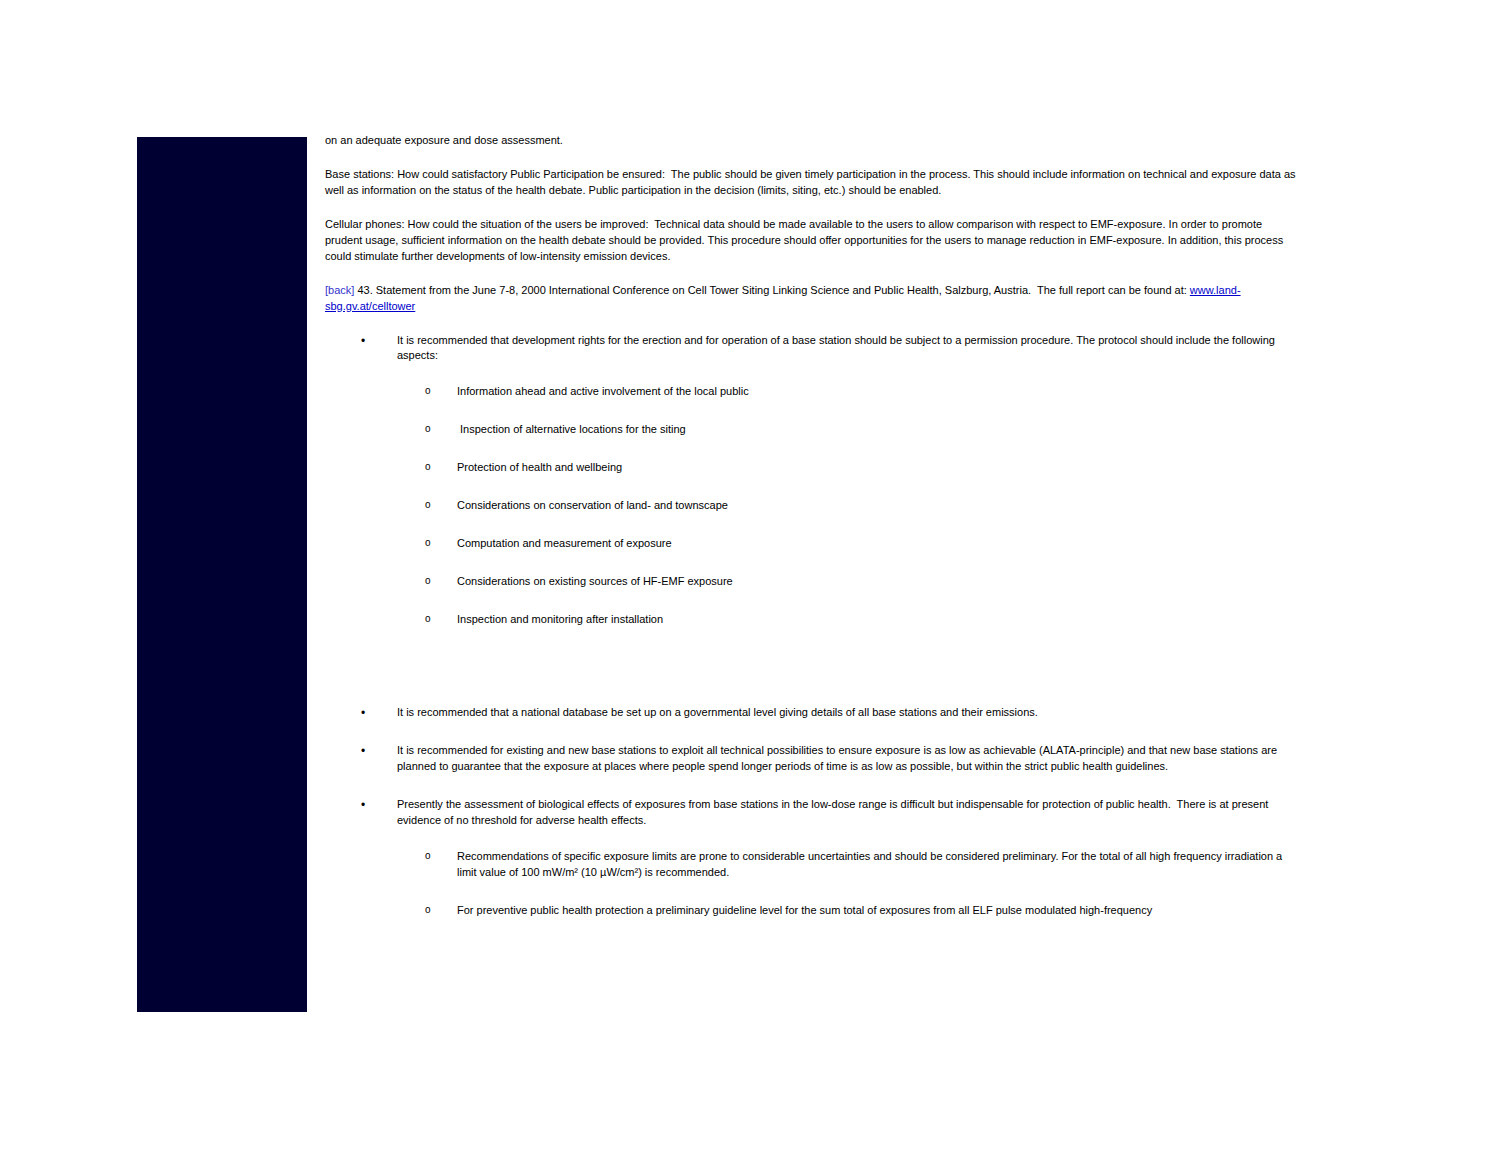on an adequate exposure and dose assessment.
Base stations: How could satisfactory Public Participation be ensured: The public should be given timely participation in the process. This should include information on technical and exposure data as well as information on the status of the health debate. Public participation in the decision (limits, siting, etc.) should be enabled.
Cellular phones: How could the situation of the users be improved: Technical data should be made available to the users to allow comparison with respect to EMF-exposure. In order to promote prudent usage, sufficient information on the health debate should be provided. This procedure should offer opportunities for the users to manage reduction in EMF-exposure. In addition, this process could stimulate further developments of low-intensity emission devices.
[back] 43. Statement from the June 7-8, 2000 International Conference on Cell Tower Siting Linking Science and Public Health, Salzburg, Austria. The full report can be found at: www.land-sbg.gv.at/celltower
It is recommended that development rights for the erection and for operation of a base station should be subject to a permission procedure. The protocol should include the following aspects:
Information ahead and active involvement of the local public
Inspection of alternative locations for the siting
Protection of health and wellbeing
Considerations on conservation of land- and townscape
Computation and measurement of exposure
Considerations on existing sources of HF-EMF exposure
Inspection and monitoring after installation
It is recommended that a national database be set up on a governmental level giving details of all base stations and their emissions.
It is recommended for existing and new base stations to exploit all technical possibilities to ensure exposure is as low as achievable (ALATA-principle) and that new base stations are planned to guarantee that the exposure at places where people spend longer periods of time is as low as possible, but within the strict public health guidelines.
Presently the assessment of biological effects of exposures from base stations in the low-dose range is difficult but indispensable for protection of public health. There is at present evidence of no threshold for adverse health effects.
Recommendations of specific exposure limits are prone to considerable uncertainties and should be considered preliminary. For the total of all high frequency irradiation a limit value of 100 mW/m² (10 µW/cm²) is recommended.
For preventive public health protection a preliminary guideline level for the sum total of exposures from all ELF pulse modulated high-frequency